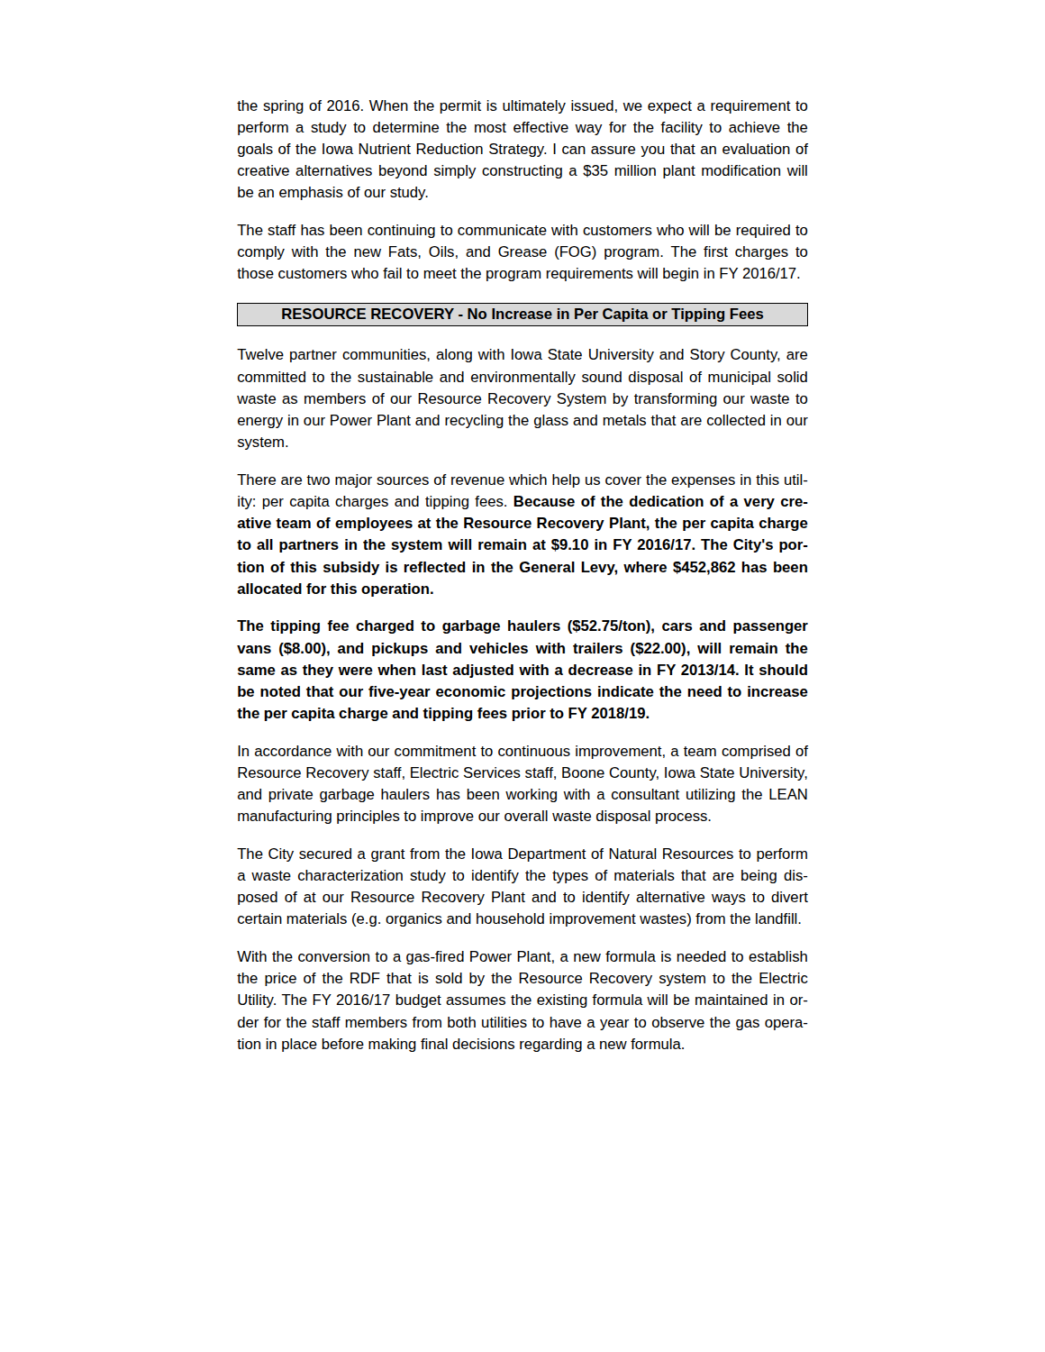the spring of 2016. When the permit is ultimately issued, we expect a requirement to perform a study to determine the most effective way for the facility to achieve the goals of the Iowa Nutrient Reduction Strategy. I can assure you that an evaluation of creative alternatives beyond simply constructing a $35 million plant modification will be an emphasis of our study.
The staff has been continuing to communicate with customers who will be required to comply with the new Fats, Oils, and Grease (FOG) program. The first charges to those customers who fail to meet the program requirements will begin in FY 2016/17.
RESOURCE RECOVERY - No Increase in Per Capita or Tipping Fees
Twelve partner communities, along with Iowa State University and Story County, are committed to the sustainable and environmentally sound disposal of municipal solid waste as members of our Resource Recovery System by transforming our waste to energy in our Power Plant and recycling the glass and metals that are collected in our system.
There are two major sources of revenue which help us cover the expenses in this utility: per capita charges and tipping fees. Because of the dedication of a very creative team of employees at the Resource Recovery Plant, the per capita charge to all partners in the system will remain at $9.10 in FY 2016/17. The City's portion of this subsidy is reflected in the General Levy, where $452,862 has been allocated for this operation.
The tipping fee charged to garbage haulers ($52.75/ton), cars and passenger vans ($8.00), and pickups and vehicles with trailers ($22.00), will remain the same as they were when last adjusted with a decrease in FY 2013/14. It should be noted that our five-year economic projections indicate the need to increase the per capita charge and tipping fees prior to FY 2018/19.
In accordance with our commitment to continuous improvement, a team comprised of Resource Recovery staff, Electric Services staff, Boone County, Iowa State University, and private garbage haulers has been working with a consultant utilizing the LEAN manufacturing principles to improve our overall waste disposal process.
The City secured a grant from the Iowa Department of Natural Resources to perform a waste characterization study to identify the types of materials that are being disposed of at our Resource Recovery Plant and to identify alternative ways to divert certain materials (e.g. organics and household improvement wastes) from the landfill.
With the conversion to a gas-fired Power Plant, a new formula is needed to establish the price of the RDF that is sold by the Resource Recovery system to the Electric Utility. The FY 2016/17 budget assumes the existing formula will be maintained in order for the staff members from both utilities to have a year to observe the gas operation in place before making final decisions regarding a new formula.